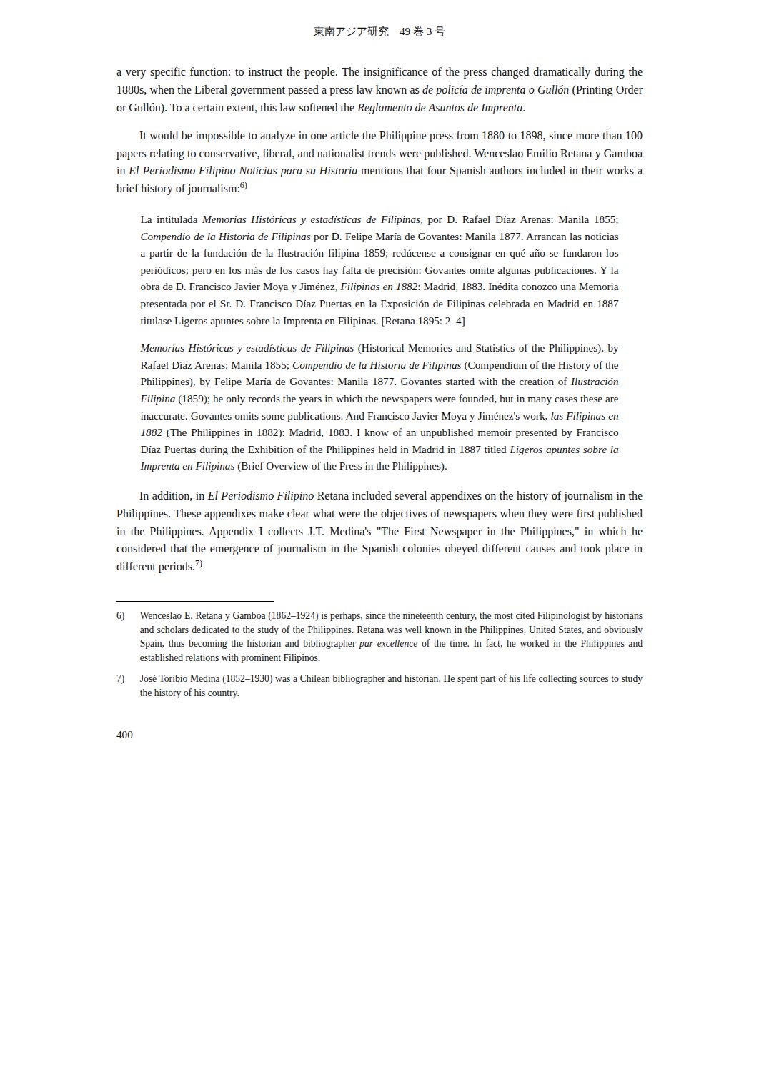東南アジア研究　49 巻 3 号
a very specific function: to instruct the people. The insignificance of the press changed dramatically during the 1880s, when the Liberal government passed a press law known as de policía de imprenta o Gullón (Printing Order or Gullón). To a certain extent, this law softened the Reglamento de Asuntos de Imprenta.
It would be impossible to analyze in one article the Philippine press from 1880 to 1898, since more than 100 papers relating to conservative, liberal, and nationalist trends were published. Wenceslao Emilio Retana y Gamboa in El Periodismo Filipino Noticias para su Historia mentions that four Spanish authors included in their works a brief history of journalism:6)
La intitulada Memorias Históricas y estadísticas de Filipinas, por D. Rafael Díaz Arenas: Manila 1855; Compendio de la Historia de Filipinas por D. Felipe María de Govantes: Manila 1877. Arrancan las noticias a partir de la fundación de la Ilustración filipina 1859; redúcense a consignar en qué año se fundaron los periódicos; pero en los más de los casos hay falta de precisión: Govantes omite algunas publicaciones. Y la obra de D. Francisco Javier Moya y Jiménez, Filipinas en 1882: Madrid, 1883. Inédita conozco una Memoria presentada por el Sr. D. Francisco Díaz Puertas en la Exposición de Filipinas celebrada en Madrid en 1887 titulase Ligeros apuntes sobre la Imprenta en Filipinas. [Retana 1895: 2–4]
Memorias Históricas y estadísticas de Filipinas (Historical Memories and Statistics of the Philippines), by Rafael Díaz Arenas: Manila 1855; Compendio de la Historia de Filipinas (Compendium of the History of the Philippines), by Felipe María de Govantes: Manila 1877. Govantes started with the creation of Ilustración Filipina (1859); he only records the years in which the newspapers were founded, but in many cases these are inaccurate. Govantes omits some publications. And Francisco Javier Moya y Jiménez's work, las Filipinas en 1882 (The Philippines in 1882): Madrid, 1883. I know of an unpublished memoir presented by Francisco Díaz Puertas during the Exhibition of the Philippines held in Madrid in 1887 titled Ligeros apuntes sobre la Imprenta en Filipinas (Brief Overview of the Press in the Philippines).
In addition, in El Periodismo Filipino Retana included several appendixes on the history of journalism in the Philippines. These appendixes make clear what were the objectives of newspapers when they were first published in the Philippines. Appendix I collects J.T. Medina's "The First Newspaper in the Philippines," in which he considered that the emergence of journalism in the Spanish colonies obeyed different causes and took place in different periods.7)
6) Wenceslao E. Retana y Gamboa (1862–1924) is perhaps, since the nineteenth century, the most cited Filipinologist by historians and scholars dedicated to the study of the Philippines. Retana was well known in the Philippines, United States, and obviously Spain, thus becoming the historian and bibliographer par excellence of the time. In fact, he worked in the Philippines and established relations with prominent Filipinos.
7) José Toribio Medina (1852–1930) was a Chilean bibliographer and historian. He spent part of his life collecting sources to study the history of his country.
400